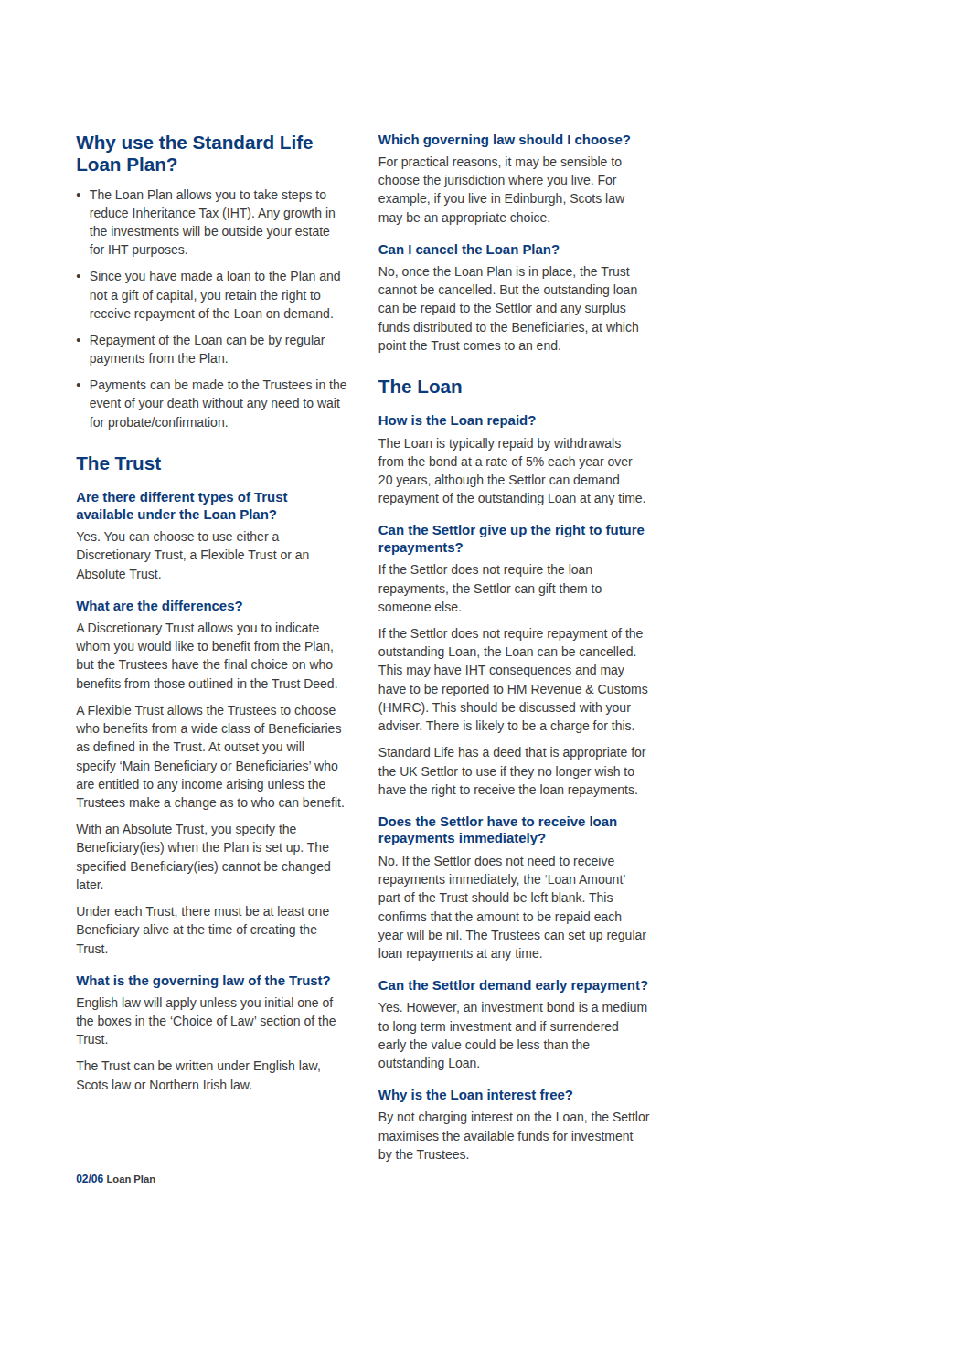Why use the Standard Life
Loan Plan?
The Loan Plan allows you to take steps to reduce Inheritance Tax (IHT). Any growth in the investments will be outside your estate for IHT purposes.
Since you have made a loan to the Plan and not a gift of capital, you retain the right to receive repayment of the Loan on demand.
Repayment of the Loan can be by regular payments from the Plan.
Payments can be made to the Trustees in the event of your death without any need to wait for probate/confirmation.
The Trust
Are there different types of Trust available under the Loan Plan?
Yes. You can choose to use either a Discretionary Trust, a Flexible Trust or an Absolute Trust.
What are the differences?
A Discretionary Trust allows you to indicate whom you would like to benefit from the Plan, but the Trustees have the final choice on who benefits from those outlined in the Trust Deed.
A Flexible Trust allows the Trustees to choose who benefits from a wide class of Beneficiaries as defined in the Trust. At outset you will specify ‘Main Beneficiary or Beneficiaries’ who are entitled to any income arising unless the Trustees make a change as to who can benefit.
With an Absolute Trust, you specify the Beneficiary(ies) when the Plan is set up. The specified Beneficiary(ies) cannot be changed later.
Under each Trust, there must be at least one Beneficiary alive at the time of creating the Trust.
What is the governing law of the Trust?
English law will apply unless you initial one of the boxes in the ‘Choice of Law’ section of the Trust.
The Trust can be written under English law, Scots law or Northern Irish law.
Which governing law should I choose?
For practical reasons, it may be sensible to choose the jurisdiction where you live. For example, if you live in Edinburgh, Scots law may be an appropriate choice.
Can I cancel the Loan Plan?
No, once the Loan Plan is in place, the Trust cannot be cancelled. But the outstanding loan can be repaid to the Settlor and any surplus funds distributed to the Beneficiaries, at which point the Trust comes to an end.
The Loan
How is the Loan repaid?
The Loan is typically repaid by withdrawals from the bond at a rate of 5% each year over 20 years, although the Settlor can demand repayment of the outstanding Loan at any time.
Can the Settlor give up the right to future repayments?
If the Settlor does not require the loan repayments, the Settlor can gift them to someone else.
If the Settlor does not require repayment of the outstanding Loan, the Loan can be cancelled. This may have IHT consequences and may have to be reported to HM Revenue & Customs (HMRC). This should be discussed with your adviser. There is likely to be a charge for this.
Standard Life has a deed that is appropriate for the UK Settlor to use if they no longer wish to have the right to receive the loan repayments.
Does the Settlor have to receive loan repayments immediately?
No. If the Settlor does not need to receive repayments immediately, the ‘Loan Amount’ part of the Trust should be left blank. This confirms that the amount to be repaid each year will be nil. The Trustees can set up regular loan repayments at any time.
Can the Settlor demand early repayment?
Yes. However, an investment bond is a medium to long term investment and if surrendered early the value could be less than the outstanding Loan.
Why is the Loan interest free?
By not charging interest on the Loan, the Settlor maximises the available funds for investment by the Trustees.
02/06 Loan Plan